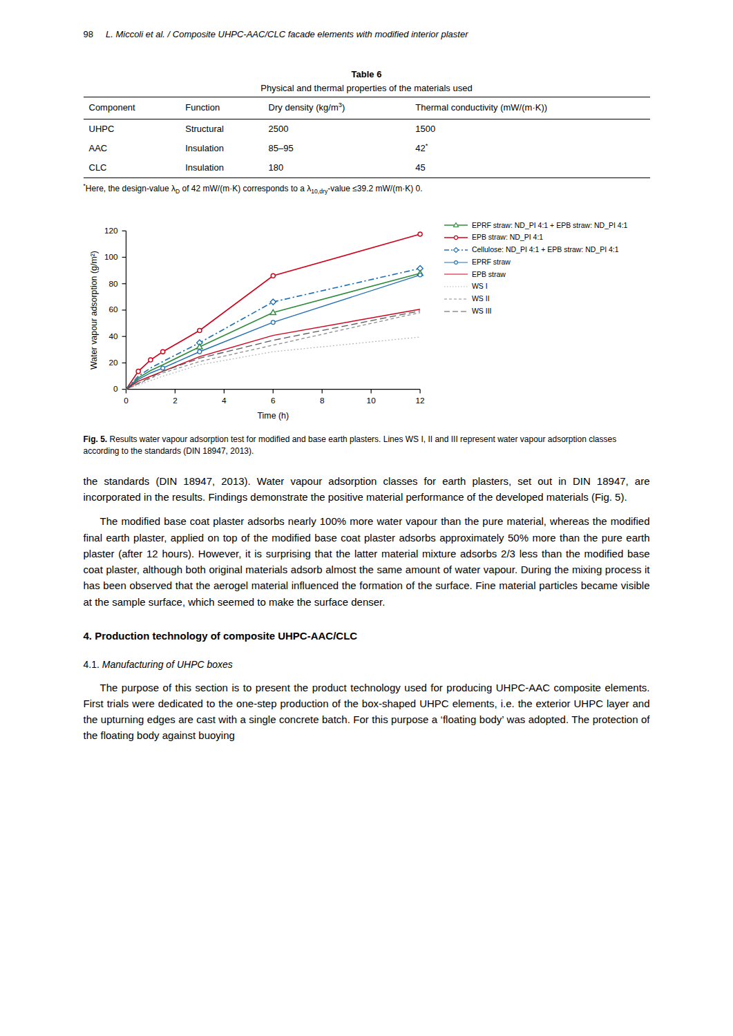98 L. Miccoli et al. / Composite UHPC-AAC/CLC facade elements with modified interior plaster
Table 6 Physical and thermal properties of the materials used
| Component | Function | Dry density (kg/m 3 ) | Thermal conductivity (mW/(m·K)) |
| --- | --- | --- | --- |
| UHPC | Structural | 2500 | 1500 |
| AAC | Insulation | 85–95 | 42 * |
| CLC | Insulation | 180 | 45 |
*Here, the design-value λD of 42 mW/(m·K) corresponds to a λ10,dry-value ≤39.2 mW/(m·K) 0.
0 20 40 60 80 100 120 0 2 4 6 8 10 12 Time (h) Water vapour adsorption (g/m²)
EPRF straw: ND_PI 4:1 + EPB straw: ND_PI 4:1
EPB straw: ND_PI 4:1
Cellulose: ND_PI 4:1 + EPB straw: ND_PI 4:1
EPRF straw
EPB straw
WS I
WS II
WS III
Fig. 5. Results water vapour adsorption test for modified and base earth plasters. Lines WS I, II and III represent water vapour adsorption classes according to the standards (DIN 18947, 2013).
the standards (DIN 18947, 2013). Water vapour adsorption classes for earth plasters, set out in DIN 18947, are incorporated in the results. Findings demonstrate the positive material performance of the developed materials (Fig. 5).
The modified base coat plaster adsorbs nearly 100% more water vapour than the pure material, whereas the modified final earth plaster, applied on top of the modified base coat plaster adsorbs approximately 50% more than the pure earth plaster (after 12 hours). However, it is surprising that the latter material mixture adsorbs 2/3 less than the modified base coat plaster, although both original materials adsorb almost the same amount of water vapour. During the mixing process it has been observed that the aerogel material influenced the formation of the surface. Fine material particles became visible at the sample surface, which seemed to make the surface denser.
4. Production technology of composite UHPC-AAC/CLC
4.1. Manufacturing of UHPC boxes
The purpose of this section is to present the product technology used for producing UHPC-AAC composite elements. First trials were dedicated to the one-step production of the box-shaped UHPC elements, i.e. the exterior UHPC layer and the upturning edges are cast with a single concrete batch. For this purpose a ‘floating body’ was adopted. The protection of the floating body against buoying